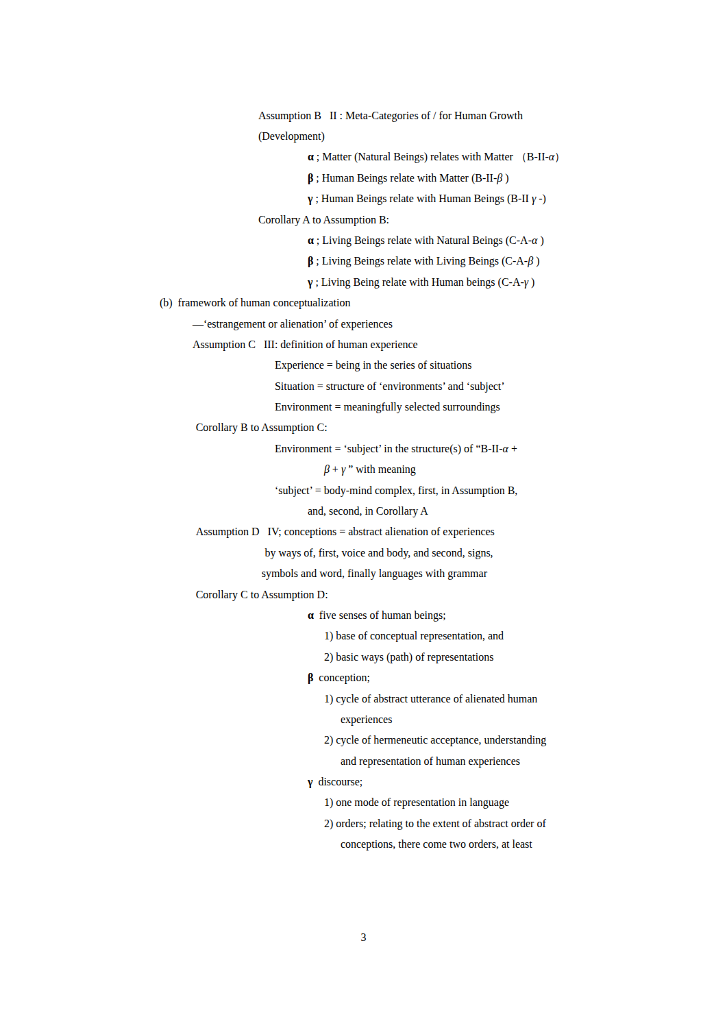Assumption B II : Meta-Categories of / for Human Growth (Development)
α ; Matter (Natural Beings) relates with Matter （B-II-α）
β ; Human Beings relate with Matter (B-II-β )
γ ; Human Beings relate with Human Beings (B-II γ -)
Corollary A to Assumption B:
α ; Living Beings relate with Natural Beings (C-A-α )
β ; Living Beings relate with Living Beings (C-A-β )
γ ; Living Being relate with Human beings (C-A-γ )
(b) framework of human conceptualization
—‘estrangement or alienation’ of experiences
Assumption C III: definition of human experience
Experience = being in the series of situations
Situation = structure of ‘environments’ and ‘subject’
Environment = meaningfully selected surroundings
Corollary B to Assumption C:
Environment = ‘subject’ in the structure(s) of “B-II-α +
β + γ ” with meaning
‘subject’ = body-mind complex, first, in Assumption B,
and, second, in Corollary A
Assumption D IV; conceptions = abstract alienation of experiences
by ways of, first, voice and body, and second, signs,
symbols and word, finally languages with grammar
Corollary C to Assumption D:
α five senses of human beings;
1) base of conceptual representation, and
2) basic ways (path) of representations
β conception;
1) cycle of abstract utterance of alienated human
experiences
2) cycle of hermeneutic acceptance, understanding
and representation of human experiences
γ discourse;
1) one mode of representation in language
2) orders; relating to the extent of abstract order of
conceptions, there come two orders, at least
3